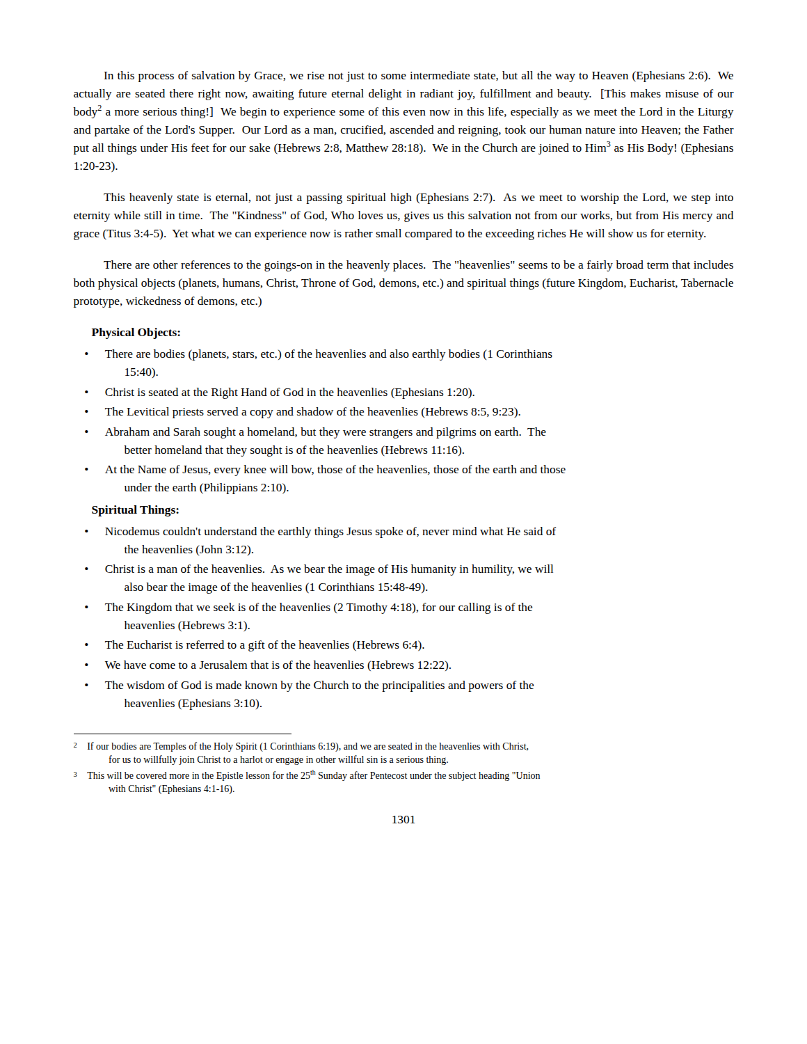In this process of salvation by Grace, we rise not just to some intermediate state, but all the way to Heaven (Ephesians 2:6). We actually are seated there right now, awaiting future eternal delight in radiant joy, fulfillment and beauty. [This makes misuse of our body2 a more serious thing!] We begin to experience some of this even now in this life, especially as we meet the Lord in the Liturgy and partake of the Lord's Supper. Our Lord as a man, crucified, ascended and reigning, took our human nature into Heaven; the Father put all things under His feet for our sake (Hebrews 2:8, Matthew 28:18). We in the Church are joined to Him3 as His Body! (Ephesians 1:20-23).
This heavenly state is eternal, not just a passing spiritual high (Ephesians 2:7). As we meet to worship the Lord, we step into eternity while still in time. The "Kindness" of God, Who loves us, gives us this salvation not from our works, but from His mercy and grace (Titus 3:4-5). Yet what we can experience now is rather small compared to the exceeding riches He will show us for eternity.
There are other references to the goings-on in the heavenly places. The "heavenlies" seems to be a fairly broad term that includes both physical objects (planets, humans, Christ, Throne of God, demons, etc.) and spiritual things (future Kingdom, Eucharist, Tabernacle prototype, wickedness of demons, etc.)
Physical Objects:
There are bodies (planets, stars, etc.) of the heavenlies and also earthly bodies (1 Corinthians 15:40).
Christ is seated at the Right Hand of God in the heavenlies (Ephesians 1:20).
The Levitical priests served a copy and shadow of the heavenlies (Hebrews 8:5, 9:23).
Abraham and Sarah sought a homeland, but they were strangers and pilgrims on earth. The better homeland that they sought is of the heavenlies (Hebrews 11:16).
At the Name of Jesus, every knee will bow, those of the heavenlies, those of the earth and those under the earth (Philippians 2:10).
Spiritual Things:
Nicodemus couldn't understand the earthly things Jesus spoke of, never mind what He said of the heavenlies (John 3:12).
Christ is a man of the heavenlies. As we bear the image of His humanity in humility, we will also bear the image of the heavenlies (1 Corinthians 15:48-49).
The Kingdom that we seek is of the heavenlies (2 Timothy 4:18), for our calling is of the heavenlies (Hebrews 3:1).
The Eucharist is referred to a gift of the heavenlies (Hebrews 6:4).
We have come to a Jerusalem that is of the heavenlies (Hebrews 12:22).
The wisdom of God is made known by the Church to the principalities and powers of the heavenlies (Ephesians 3:10).
2 If our bodies are Temples of the Holy Spirit (1 Corinthians 6:19), and we are seated in the heavenlies with Christ, for us to willfully join Christ to a harlot or engage in other willful sin is a serious thing.
3 This will be covered more in the Epistle lesson for the 25th Sunday after Pentecost under the subject heading "Union with Christ" (Ephesians 4:1-16).
1301